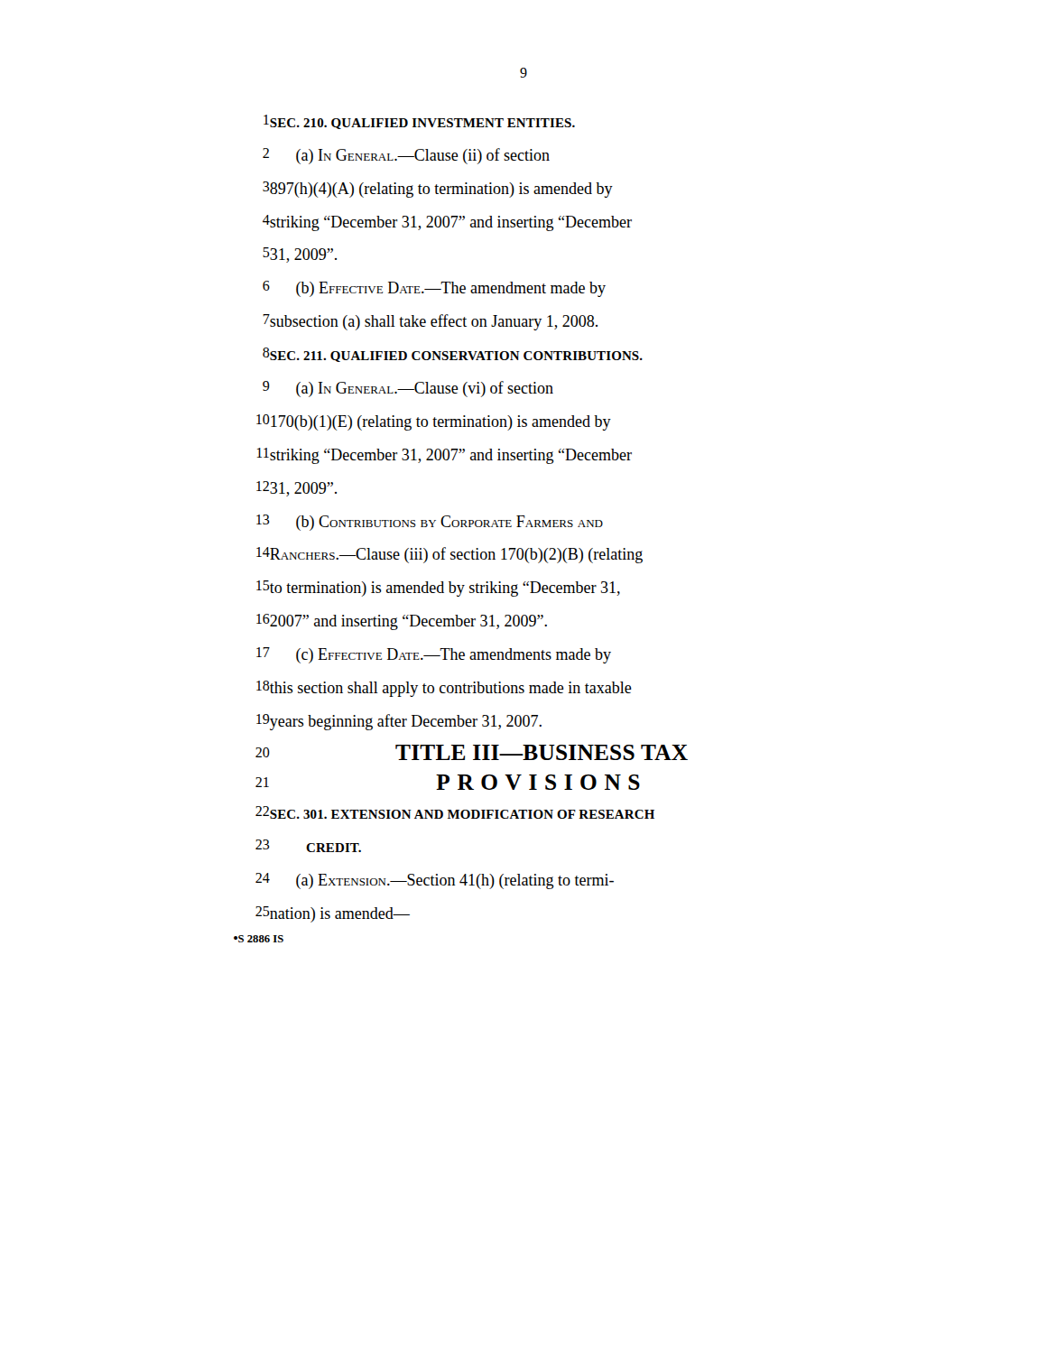9
| 1 | SEC. 210. QUALIFIED INVESTMENT ENTITIES. |
| 2 | (a) In General .—Clause (ii) of section |
| 3 | 897(h)(4)(A) (relating to termination) is amended by |
| 4 | striking “December 31, 2007” and inserting “December |
| 5 | 31, 2009”. |
| 6 | (b) Effective Date .—The amendment made by |
| 7 | subsection (a) shall take effect on January 1, 2008. |
| 8 | SEC. 211. QUALIFIED CONSERVATION CONTRIBUTIONS. |
| 9 | (a) In General .—Clause (vi) of section |
| 10 | 170(b)(1)(E) (relating to termination) is amended by |
| 11 | striking “December 31, 2007” and inserting “December |
| 12 | 31, 2009”. |
| 13 | (b) Contributions by Corporate Farmers and |
| 14 | Ranchers .—Clause (iii) of section 170(b)(2)(B) (relating |
| 15 | to termination) is amended by striking “December 31, |
| 16 | 2007” and inserting “December 31, 2009”. |
| 17 | (c) Effective Date .—The amendments made by |
| 18 | this section shall apply to contributions made in taxable |
| 19 | years beginning after December 31, 2007. |
| 20 | TITLE III—BUSINESS TAX |
| 21 | PROVISIONS |
| 22 | SEC. 301. EXTENSION AND MODIFICATION OF RESEARCH |
| 23 | CREDIT. |
| 24 | (a) Extension .—Section 41(h) (relating to termi- |
| 25 | nation) is amended— |
•S 2886 IS